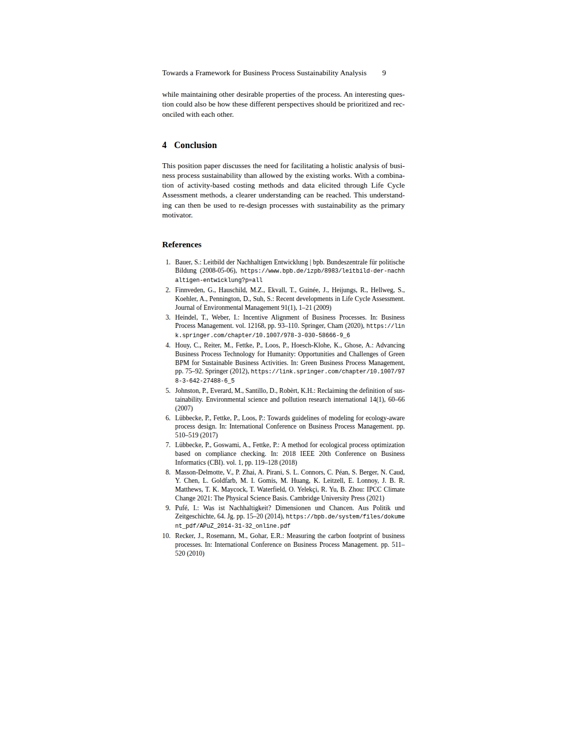Towards a Framework for Business Process Sustainability Analysis 9
while maintaining other desirable properties of the process. An interesting question could also be how these different perspectives should be prioritized and reconciled with each other.
4 Conclusion
This position paper discusses the need for facilitating a holistic analysis of business process sustainability than allowed by the existing works. With a combination of activity-based costing methods and data elicited through Life Cycle Assessment methods, a clearer understanding can be reached. This understanding can then be used to re-design processes with sustainability as the primary motivator.
References
Bauer, S.: Leitbild der Nachhaltigen Entwicklung | bpb. Bundeszentrale für politische Bildung (2008-05-06), https://www.bpb.de/izpb/8983/leitbild-der-nachhaltigen-entwicklung?p=all
Finnveden, G., Hauschild, M.Z., Ekvall, T., Guinée, J., Heijungs, R., Hellweg, S., Koehler, A., Pennington, D., Suh, S.: Recent developments in Life Cycle Assessment. Journal of Environmental Management 91(1), 1–21 (2009)
Heindel, T., Weber, I.: Incentive Alignment of Business Processes. In: Business Process Management. vol. 12168, pp. 93–110. Springer, Cham (2020), https://link.springer.com/chapter/10.1007/978-3-030-58666-9_6
Houy, C., Reiter, M., Fettke, P., Loos, P., Hoesch-Klohe, K., Ghose, A.: Advancing Business Process Technology for Humanity: Opportunities and Challenges of Green BPM for Sustainable Business Activities. In: Green Business Process Management, pp. 75–92. Springer (2012), https://link.springer.com/chapter/10.1007/978-3-642-27488-6_5
Johnston, P., Everard, M., Santillo, D., Robèrt, K.H.: Reclaiming the definition of sustainability. Environmental science and pollution research international 14(1), 60–66 (2007)
Lübbecke, P., Fettke, P., Loos, P.: Towards guidelines of modeling for ecology-aware process design. In: International Conference on Business Process Management. pp. 510–519 (2017)
Lübbecke, P., Goswami, A., Fettke, P.: A method for ecological process optimization based on compliance checking. In: 2018 IEEE 20th Conference on Business Informatics (CBI). vol. 1, pp. 119–128 (2018)
Masson-Delmotte, V., P. Zhai, A. Pirani, S. L. Connors, C. Péan, S. Berger, N. Caud, Y. Chen, L. Goldfarb, M. I. Gomis, M. Huang, K. Leitzell, E. Lonnoy, J. B. R. Matthews, T. K. Maycock, T. Waterfield, O. Yelekçi, R. Yu, B. Zhou: IPCC Climate Change 2021: The Physical Science Basis. Cambridge University Press (2021)
Pufé, I.: Was ist Nachhaltigkeit? Dimensionen und Chancen. Aus Politik und Zeitgeschichte, 64. Jg. pp. 15–20 (2014), https://bpb.de/system/files/dokument_pdf/APuZ_2014-31-32_online.pdf
Recker, J., Rosemann, M., Gohar, E.R.: Measuring the carbon footprint of business processes. In: International Conference on Business Process Management. pp. 511–520 (2010)